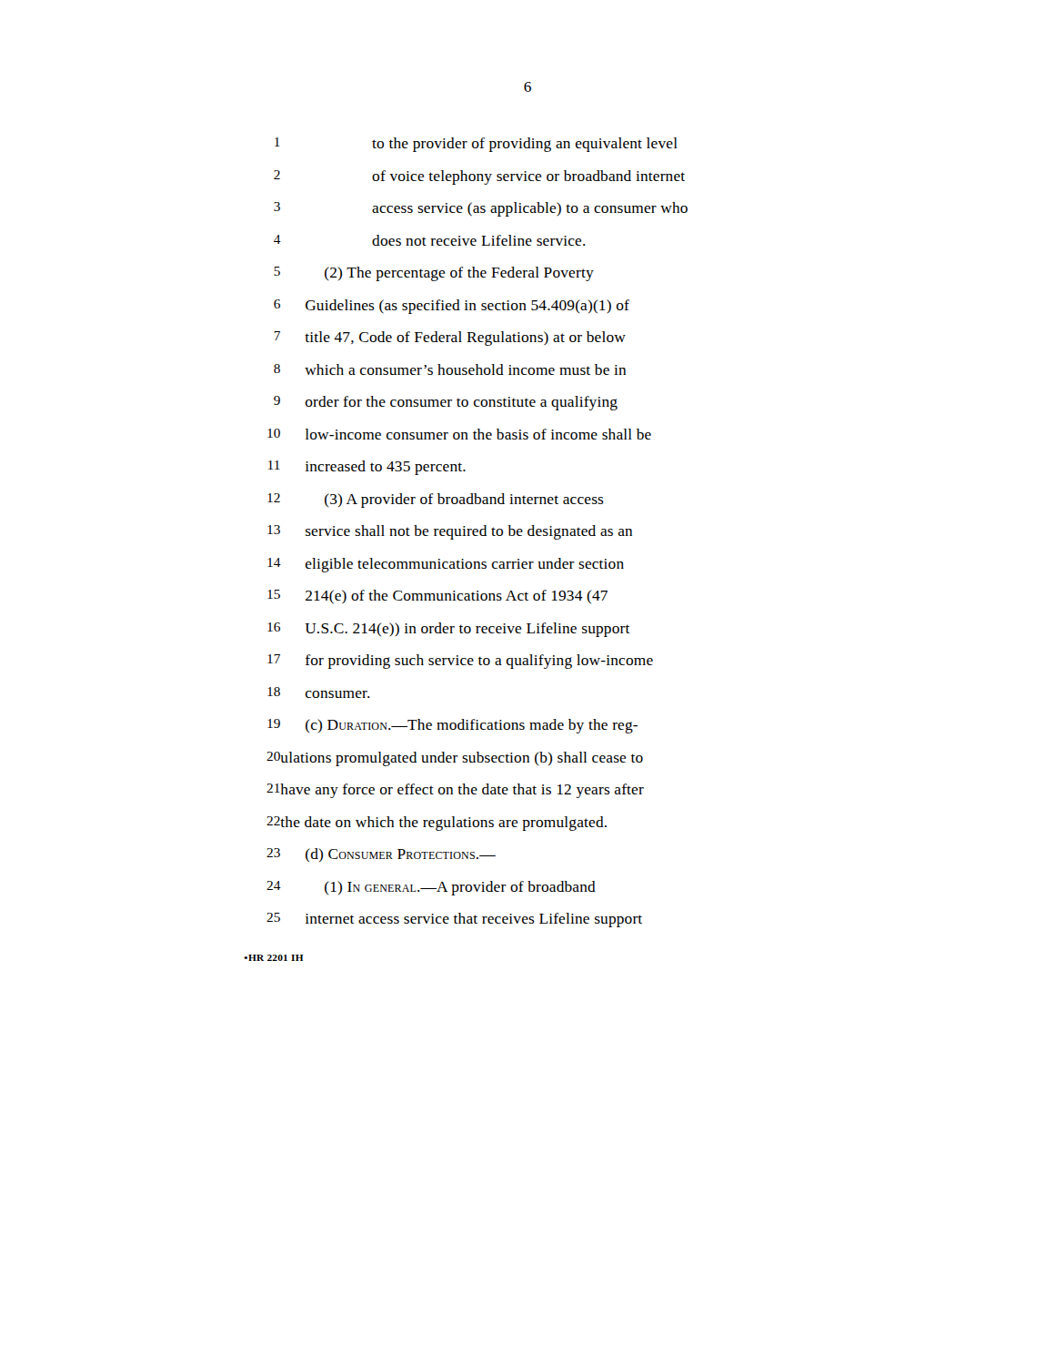6
| 1 | to the provider of providing an equivalent level |
| 2 | of voice telephony service or broadband internet |
| 3 | access service (as applicable) to a consumer who |
| 4 | does not receive Lifeline service. |
| 5 | (2) The percentage of the Federal Poverty |
| 6 | Guidelines (as specified in section 54.409(a)(1) of |
| 7 | title 47, Code of Federal Regulations) at or below |
| 8 | which a consumer’s household income must be in |
| 9 | order for the consumer to constitute a qualifying |
| 10 | low-income consumer on the basis of income shall be |
| 11 | increased to 435 percent. |
| 12 | (3) A provider of broadband internet access |
| 13 | service shall not be required to be designated as an |
| 14 | eligible telecommunications carrier under section |
| 15 | 214(e) of the Communications Act of 1934 (47 |
| 16 | U.S.C. 214(e)) in order to receive Lifeline support |
| 17 | for providing such service to a qualifying low-income |
| 18 | consumer. |
| 19 | (c) Duration. —The modifications made by the reg- |
| 20 | ulations promulgated under subsection (b) shall cease to |
| 21 | have any force or effect on the date that is 12 years after |
| 22 | the date on which the regulations are promulgated. |
| 23 | (d) Consumer Protections. — |
| 24 | (1) In general. —A provider of broadband |
| 25 | internet access service that receives Lifeline support |
•HR 2201 IH